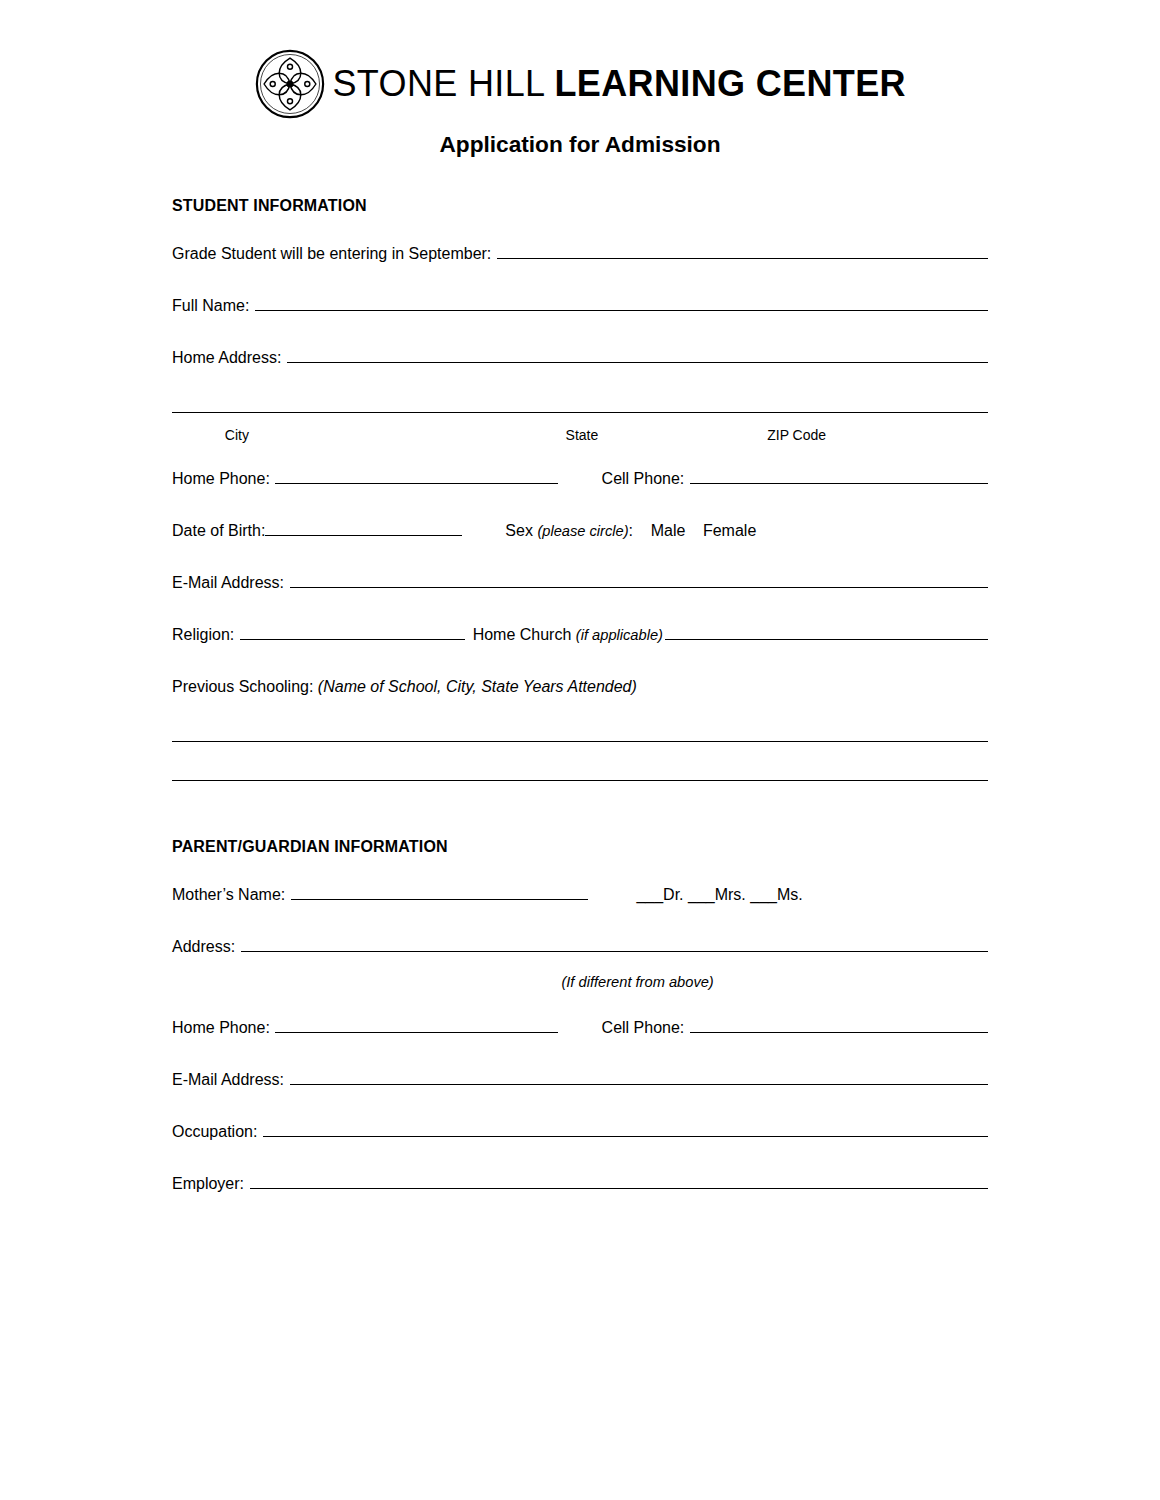STONE HILL LEARNING CENTER
Application for Admission
STUDENT INFORMATION
Grade Student will be entering in September:
Full Name:
Home Address:
City State ZIP Code
Home Phone:
Cell Phone:
Date of Birth:
Sex (please circle): Male Female
E-Mail Address:
Religion: Home Church (if applicable)
Previous Schooling: (Name of School, City, State Years Attended)
PARENT/GUARDIAN INFORMATION
Mother’s Name: ___Dr. ___Mrs. ___Ms.
Address:
(If different from above)
Home Phone:
Cell Phone:
E-Mail Address:
Occupation:
Employer: